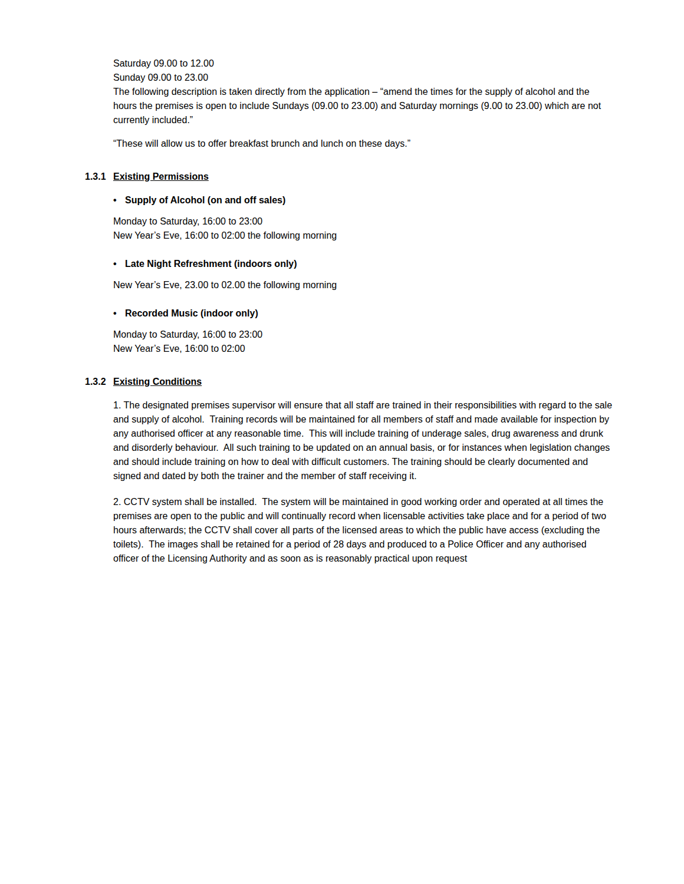Saturday 09.00 to 12.00
Sunday 09.00 to 23.00
The following description is taken directly from the application – “amend the times for the supply of alcohol and the hours the premises is open to include Sundays (09.00 to 23.00) and Saturday mornings (9.00 to 23.00) which are not currently included.”
“These will allow us to offer breakfast brunch and lunch on these days.”
1.3.1 Existing Permissions
Supply of Alcohol (on and off sales)
Monday to Saturday, 16:00 to 23:00
New Year’s Eve, 16:00 to 02:00 the following morning
Late Night Refreshment (indoors only)
New Year’s Eve, 23.00 to 02.00 the following morning
Recorded Music (indoor only)
Monday to Saturday, 16:00 to 23:00
New Year’s Eve, 16:00 to 02:00
1.3.2 Existing Conditions
1. The designated premises supervisor will ensure that all staff are trained in their responsibilities with regard to the sale and supply of alcohol. Training records will be maintained for all members of staff and made available for inspection by any authorised officer at any reasonable time. This will include training of underage sales, drug awareness and drunk and disorderly behaviour. All such training to be updated on an annual basis, or for instances when legislation changes and should include training on how to deal with difficult customers. The training should be clearly documented and signed and dated by both the trainer and the member of staff receiving it.
2. CCTV system shall be installed. The system will be maintained in good working order and operated at all times the premises are open to the public and will continually record when licensable activities take place and for a period of two hours afterwards; the CCTV shall cover all parts of the licensed areas to which the public have access (excluding the toilets). The images shall be retained for a period of 28 days and produced to a Police Officer and any authorised officer of the Licensing Authority and as soon as is reasonably practical upon request